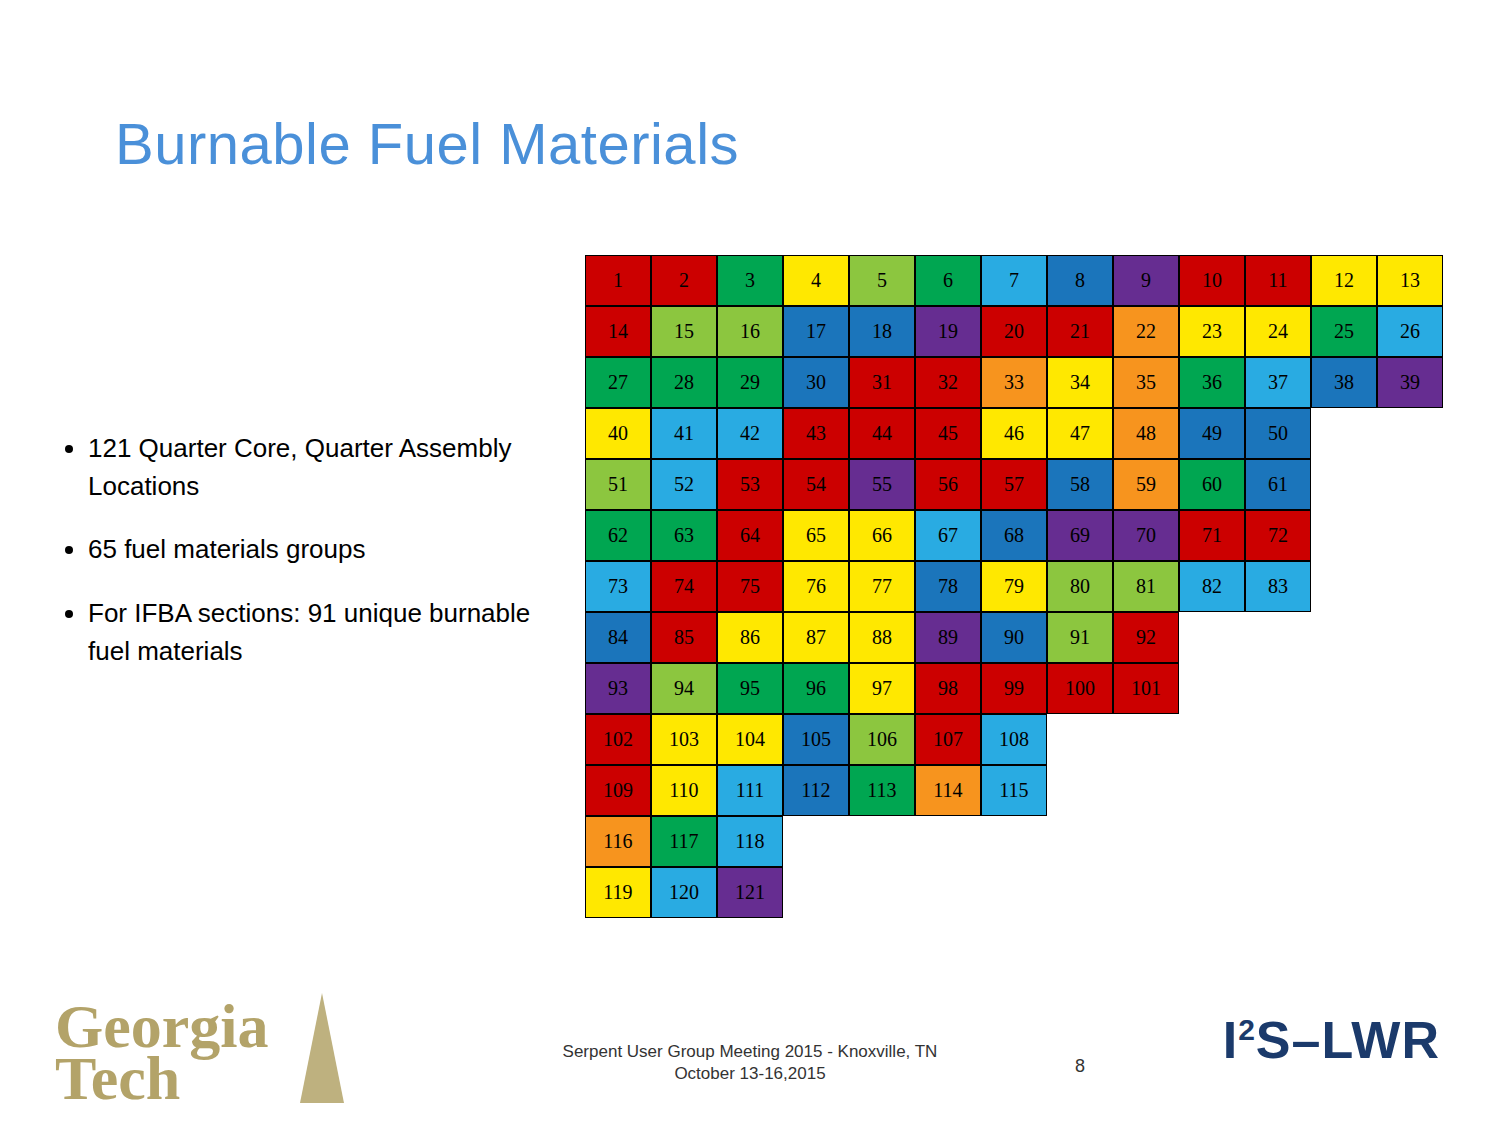Burnable Fuel Materials
121 Quarter Core, Quarter Assembly Locations
65 fuel materials groups
For IFBA sections: 91 unique burnable fuel materials
1
2
3
4
5
6
7
8
9
10
11
12
13
14
15
16
17
18
19
20
21
22
23
24
25
26
27
28
29
30
31
32
33
34
35
36
37
38
39
40
41
42
43
44
45
46
47
48
49
50
51
52
53
54
55
56
57
58
59
60
61
62
63
64
65
66
67
68
69
70
71
72
73
74
75
76
77
78
79
80
81
82
83
84
85
86
87
88
89
90
91
92
93
94
95
96
97
98
99
100
101
102
103
104
105
106
107
108
109
110
111
112
113
114
115
116
117
118
119
120
121
Serpent User Group Meeting 2015 - Knoxville, TN
October 13-16,2015
8
Georgia Tech
I2S–LWR